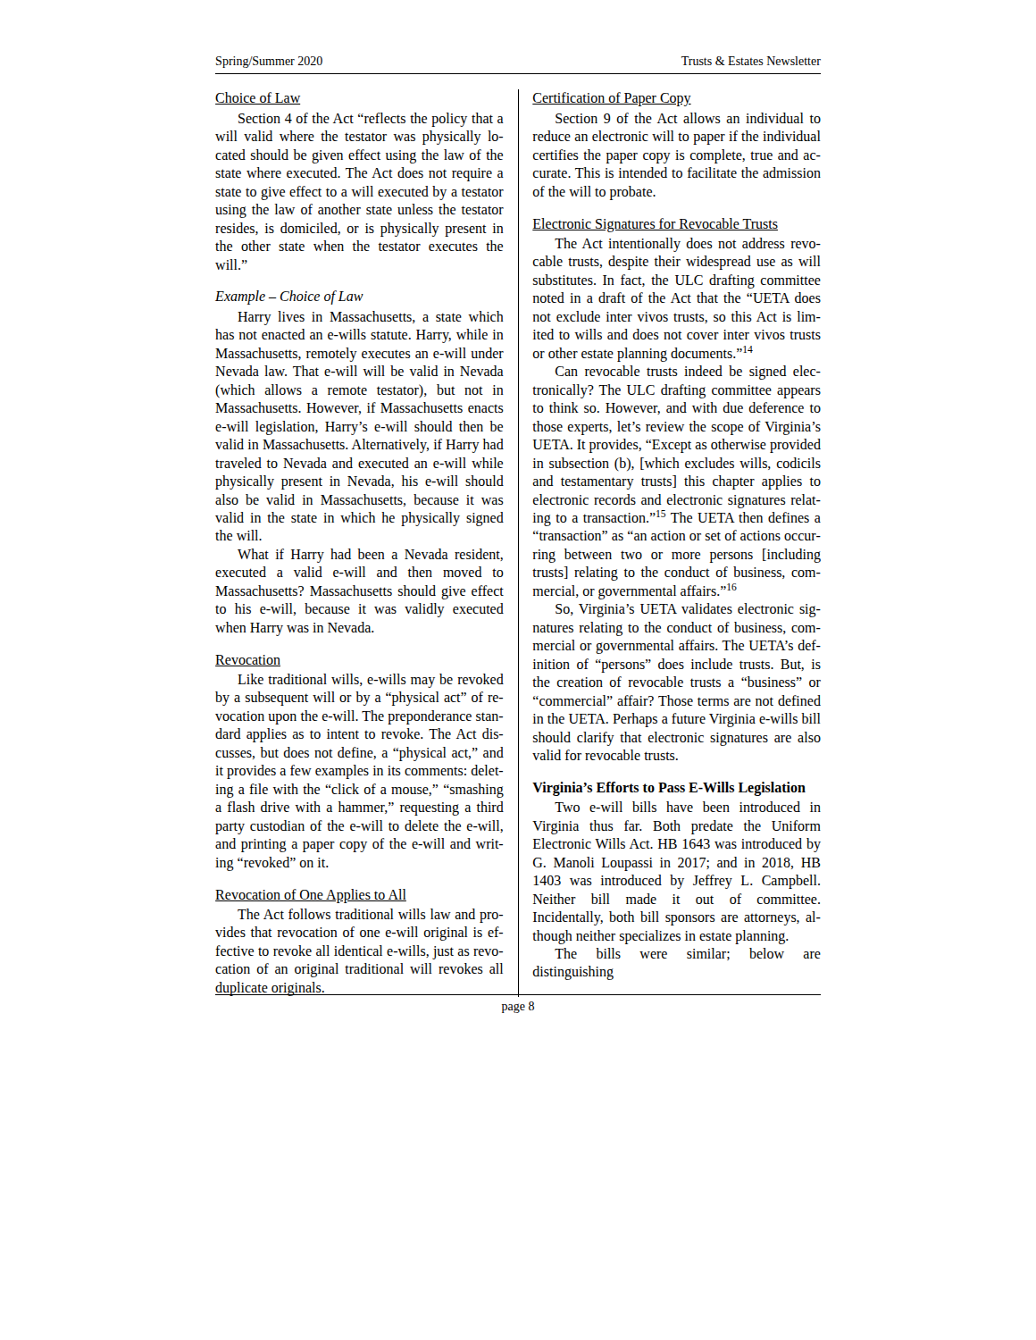Spring/Summer 2020
Trusts & Estates Newsletter
Choice of Law
Section 4 of the Act “reflects the policy that a will valid where the testator was physically located should be given effect using the law of the state where executed. The Act does not require a state to give effect to a will executed by a testator using the law of another state unless the testator resides, is domiciled, or is physically present in the other state when the testator executes the will.”
Example – Choice of Law
Harry lives in Massachusetts, a state which has not enacted an e-wills statute. Harry, while in Massachusetts, remotely executes an e-will under Nevada law. That e-will will be valid in Nevada (which allows a remote testator), but not in Massachusetts. However, if Massachusetts enacts e-will legislation, Harry’s e-will should then be valid in Massachusetts. Alternatively, if Harry had traveled to Nevada and executed an e-will while physically present in Nevada, his e-will should also be valid in Massachusetts, because it was valid in the state in which he physically signed the will.
What if Harry had been a Nevada resident, executed a valid e-will and then moved to Massachusetts? Massachusetts should give effect to his e-will, because it was validly executed when Harry was in Nevada.
Revocation
Like traditional wills, e-wills may be revoked by a subsequent will or by a “physical act” of revocation upon the e-will. The preponderance standard applies as to intent to revoke. The Act discusses, but does not define, a “physical act,” and it provides a few examples in its comments: deleting a file with the “click of a mouse,” “smashing a flash drive with a hammer,” requesting a third party custodian of the e-will to delete the e-will, and printing a paper copy of the e-will and writing “revoked” on it.
Revocation of One Applies to All
The Act follows traditional wills law and provides that revocation of one e-will original is effective to revoke all identical e-wills, just as revocation of an original traditional will revokes all duplicate originals.
Certification of Paper Copy
Section 9 of the Act allows an individual to reduce an electronic will to paper if the individual certifies the paper copy is complete, true and accurate. This is intended to facilitate the admission of the will to probate.
Electronic Signatures for Revocable Trusts
The Act intentionally does not address revocable trusts, despite their widespread use as will substitutes. In fact, the ULC drafting committee noted in a draft of the Act that the “UETA does not exclude inter vivos trusts, so this Act is limited to wills and does not cover inter vivos trusts or other estate planning documents.”14
Can revocable trusts indeed be signed electronically? The ULC drafting committee appears to think so. However, and with due deference to those experts, let’s review the scope of Virginia’s UETA. It provides, “Except as otherwise provided in subsection (b), [which excludes wills, codicils and testamentary trusts] this chapter applies to electronic records and electronic signatures relating to a transaction.”15 The UETA then defines a “transaction” as “an action or set of actions occurring between two or more persons [including trusts] relating to the conduct of business, commercial, or governmental affairs.”16
So, Virginia’s UETA validates electronic signatures relating to the conduct of business, commercial or governmental affairs. The UETA’s definition of “persons” does include trusts. But, is the creation of revocable trusts a “business” or “commercial” affair? Those terms are not defined in the UETA. Perhaps a future Virginia e-wills bill should clarify that electronic signatures are also valid for revocable trusts.
Virginia’s Efforts to Pass E-Wills Legislation
Two e-will bills have been introduced in Virginia thus far. Both predate the Uniform Electronic Wills Act. HB 1643 was introduced by G. Manoli Loupassi in 2017; and in 2018, HB 1403 was introduced by Jeffrey L. Campbell. Neither bill made it out of committee. Incidentally, both bill sponsors are attorneys, although neither specializes in estate planning.
The bills were similar; below are distinguishing
page 8